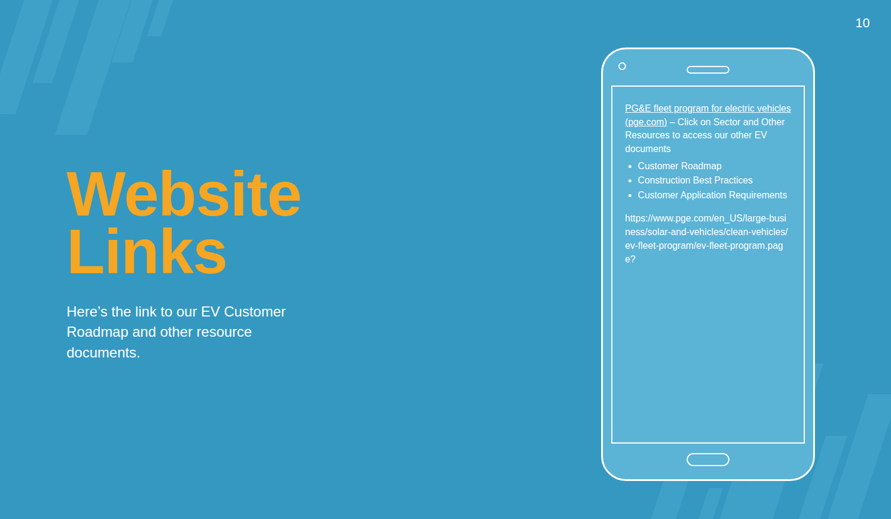10
Website
Links
Here’s the link to our EV Customer Roadmap and other resource documents.
PG&E fleet program for electric vehicles (pge.com) – Click on Sector and Other Resources to access our other EV documents
Customer Roadmap
Construction Best Practices
Customer Application Requirements
https://www.pge.com/en_US/large-business/solar-and-vehicles/clean-vehicles/ev-fleet-program/ev-fleet-program.page?